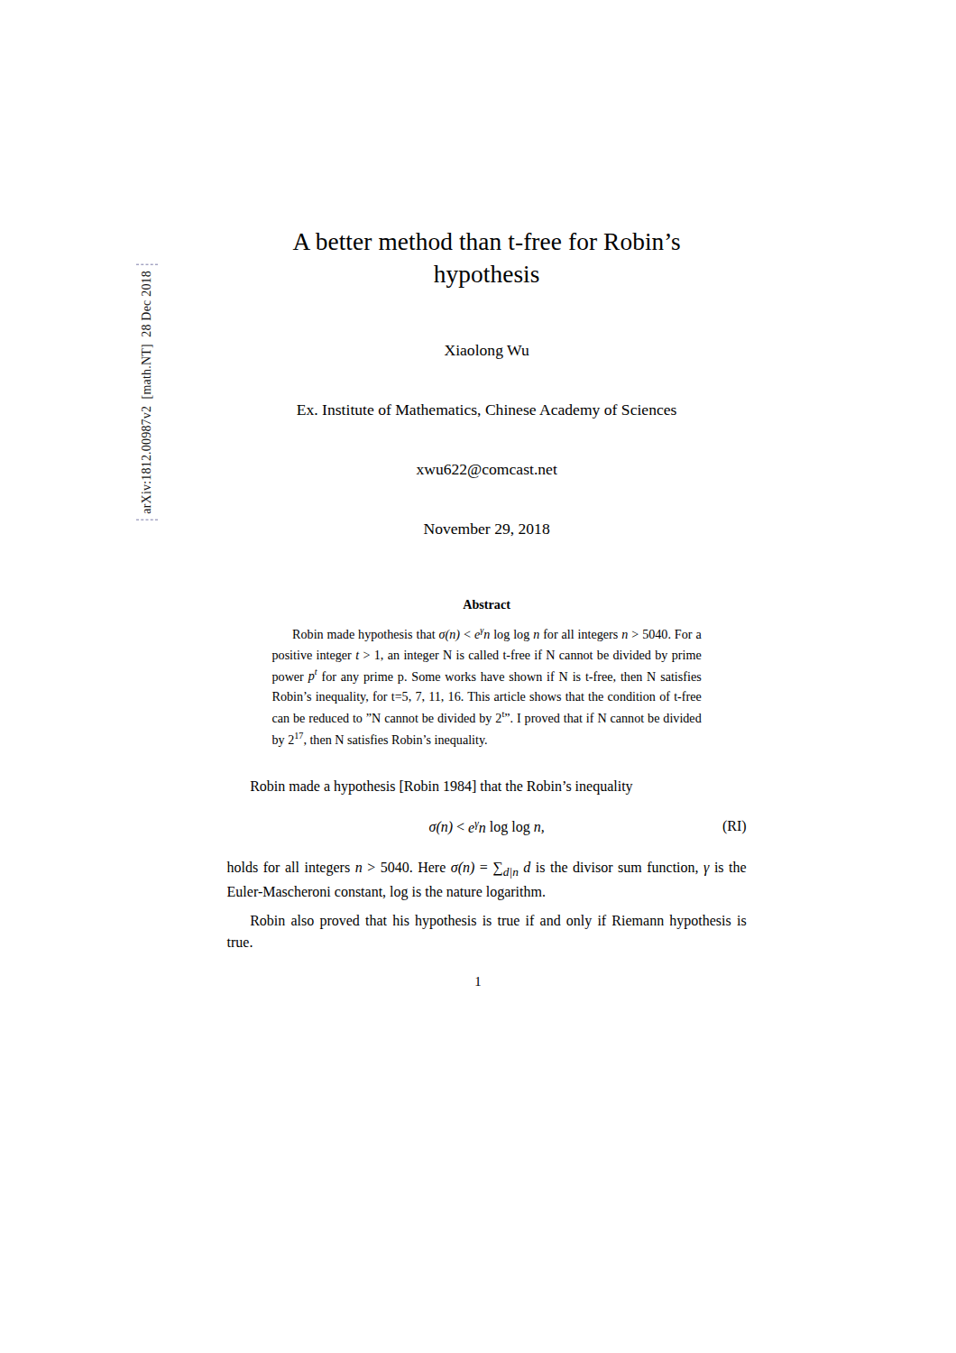arXiv:1812.00987v2 [math.NT] 28 Dec 2018
A better method than t-free for Robin’s
hypothesis
Xiaolong Wu
Ex. Institute of Mathematics, Chinese Academy of Sciences
xwu622@comcast.net
November 29, 2018
Abstract
Robin made hypothesis that σ(n) < eγn log log n for all integers n > 5040. For a positive integer t > 1, an integer N is called t-free if N cannot be divided by prime power pt for any prime p. Some works have shown if N is t-free, then N satisfies Robin’s inequality, for t=5, 7, 11, 16. This article shows that the condition of t-free can be reduced to ”N cannot be divided by 2t”. I proved that if N cannot be divided by 217, then N satisfies Robin’s inequality.
Robin made a hypothesis [Robin 1984] that the Robin’s inequality
σ(n) < eγn log log n, (RI)
holds for all integers n > 5040. Here σ(n) = ∑d|n d is the divisor sum function, γ is the Euler-Mascheroni constant, log is the nature logarithm.
Robin also proved that his hypothesis is true if and only if Riemann hypothesis is true.
1